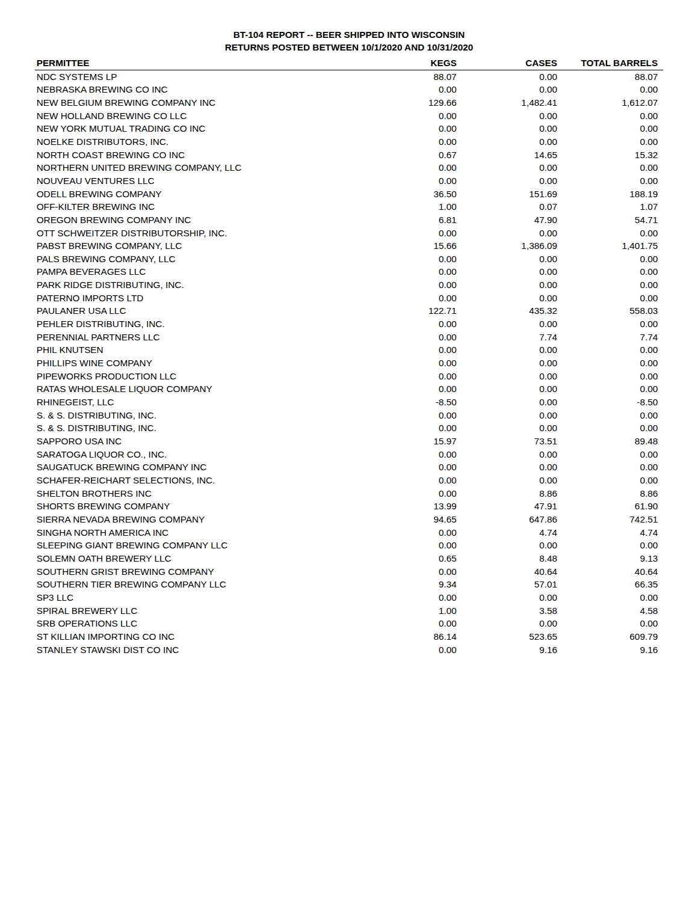BT-104 REPORT -- BEER SHIPPED INTO WISCONSIN
RETURNS POSTED BETWEEN 10/1/2020 AND 10/31/2020
| PERMITTEE | KEGS | CASES | TOTAL BARRELS |
| --- | --- | --- | --- |
| NDC SYSTEMS LP | 88.07 | 0.00 | 88.07 |
| NEBRASKA BREWING CO INC | 0.00 | 0.00 | 0.00 |
| NEW BELGIUM BREWING COMPANY INC | 129.66 | 1,482.41 | 1,612.07 |
| NEW HOLLAND BREWING CO LLC | 0.00 | 0.00 | 0.00 |
| NEW YORK MUTUAL TRADING CO INC | 0.00 | 0.00 | 0.00 |
| NOELKE DISTRIBUTORS, INC. | 0.00 | 0.00 | 0.00 |
| NORTH COAST BREWING CO INC | 0.67 | 14.65 | 15.32 |
| NORTHERN UNITED BREWING COMPANY, LLC | 0.00 | 0.00 | 0.00 |
| NOUVEAU VENTURES LLC | 0.00 | 0.00 | 0.00 |
| ODELL BREWING COMPANY | 36.50 | 151.69 | 188.19 |
| OFF-KILTER BREWING INC | 1.00 | 0.07 | 1.07 |
| OREGON BREWING COMPANY INC | 6.81 | 47.90 | 54.71 |
| OTT SCHWEITZER DISTRIBUTORSHIP, INC. | 0.00 | 0.00 | 0.00 |
| PABST BREWING COMPANY, LLC | 15.66 | 1,386.09 | 1,401.75 |
| PALS BREWING COMPANY, LLC | 0.00 | 0.00 | 0.00 |
| PAMPA BEVERAGES LLC | 0.00 | 0.00 | 0.00 |
| PARK RIDGE DISTRIBUTING, INC. | 0.00 | 0.00 | 0.00 |
| PATERNO IMPORTS LTD | 0.00 | 0.00 | 0.00 |
| PAULANER USA LLC | 122.71 | 435.32 | 558.03 |
| PEHLER DISTRIBUTING, INC. | 0.00 | 0.00 | 0.00 |
| PERENNIAL PARTNERS LLC | 0.00 | 7.74 | 7.74 |
| PHIL KNUTSEN | 0.00 | 0.00 | 0.00 |
| PHILLIPS WINE COMPANY | 0.00 | 0.00 | 0.00 |
| PIPEWORKS PRODUCTION LLC | 0.00 | 0.00 | 0.00 |
| RATAS WHOLESALE LIQUOR COMPANY | 0.00 | 0.00 | 0.00 |
| RHINEGEIST, LLC | -8.50 | 0.00 | -8.50 |
| S. & S. DISTRIBUTING, INC. | 0.00 | 0.00 | 0.00 |
| S. & S. DISTRIBUTING, INC. | 0.00 | 0.00 | 0.00 |
| SAPPORO USA INC | 15.97 | 73.51 | 89.48 |
| SARATOGA LIQUOR CO., INC. | 0.00 | 0.00 | 0.00 |
| SAUGATUCK BREWING COMPANY INC | 0.00 | 0.00 | 0.00 |
| SCHAFER-REICHART SELECTIONS, INC. | 0.00 | 0.00 | 0.00 |
| SHELTON BROTHERS INC | 0.00 | 8.86 | 8.86 |
| SHORTS BREWING COMPANY | 13.99 | 47.91 | 61.90 |
| SIERRA NEVADA BREWING COMPANY | 94.65 | 647.86 | 742.51 |
| SINGHA NORTH AMERICA INC | 0.00 | 4.74 | 4.74 |
| SLEEPING GIANT BREWING COMPANY LLC | 0.00 | 0.00 | 0.00 |
| SOLEMN OATH BREWERY LLC | 0.65 | 8.48 | 9.13 |
| SOUTHERN GRIST BREWING COMPANY | 0.00 | 40.64 | 40.64 |
| SOUTHERN TIER BREWING COMPANY LLC | 9.34 | 57.01 | 66.35 |
| SP3 LLC | 0.00 | 0.00 | 0.00 |
| SPIRAL BREWERY LLC | 1.00 | 3.58 | 4.58 |
| SRB OPERATIONS LLC | 0.00 | 0.00 | 0.00 |
| ST KILLIAN IMPORTING CO INC | 86.14 | 523.65 | 609.79 |
| STANLEY STAWSKI DIST CO INC | 0.00 | 9.16 | 9.16 |